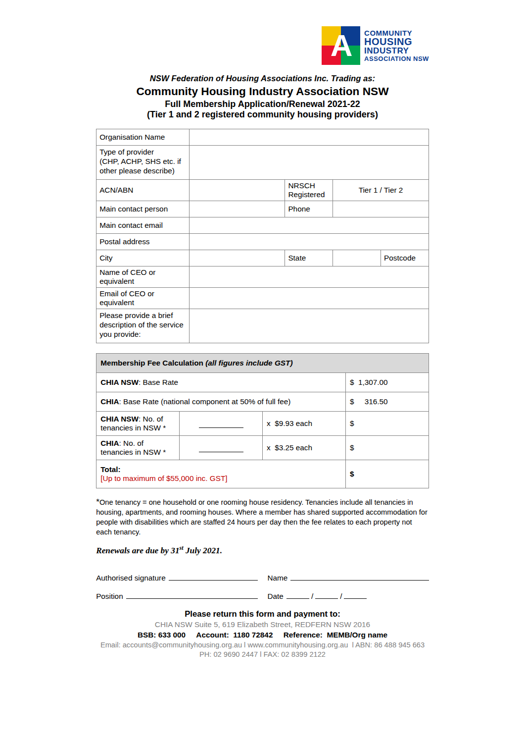A
COMMUNITY
HOUSING
INDUSTRY
ASSOCIATION NSW
NSW Federation of Housing Associations Inc. Trading as:
Community Housing Industry Association NSW
Full Membership Application/Renewal 2021-22
(Tier 1 and 2 registered community housing providers)
| Organisation Name | |
| Type of provider (CHP, ACHP, SHS etc. if other please describe) | |
| ACN/ABN | | NRSCH Registered | Tier 1 / Tier 2 |
| Main contact person | | Phone | |
| Main contact email | |
| Postal address | |
| City | | State | | Postcode |
| Name of CEO or equivalent | |
| Email of CEO or equivalent | |
| Please provide a brief description of the service you provide: | |
| Membership Fee Calculation (all figures include GST) |
| CHIA NSW : Base Rate | $ 1,307.00 |
| CHIA : Base Rate (national component at 50% of full fee) | $ 316.50 |
| CHIA NSW : No. of tenancies in NSW * | | x $9.93 each | $ |
| CHIA : No. of tenancies in NSW * | | x $3.25 each | $ |
| Total: [Up to maximum of $55,000 inc. GST] | $ |
*One tenancy = one household or one rooming house residency. Tenancies include all tenancies in housing, apartments, and rooming houses. Where a member has shared supported accommodation for people with disabilities which are staffed 24 hours per day then the fee relates to each property not each tenancy.
Renewals are due by 31st July 2021.
Authorised signature
Name
Position
Date / /
Please return this form and payment to:
CHIA NSW Suite 5, 619 Elizabeth Street, REDFERN NSW 2016
BSB: 633 000 Account: 1180 72842 Reference: MEMB/Org name
Email: accounts@communityhousing.org.au l www.communityhousing.org.au l ABN: 86 488 945 663
PH: 02 9690 2447 l FAX: 02 8399 2122